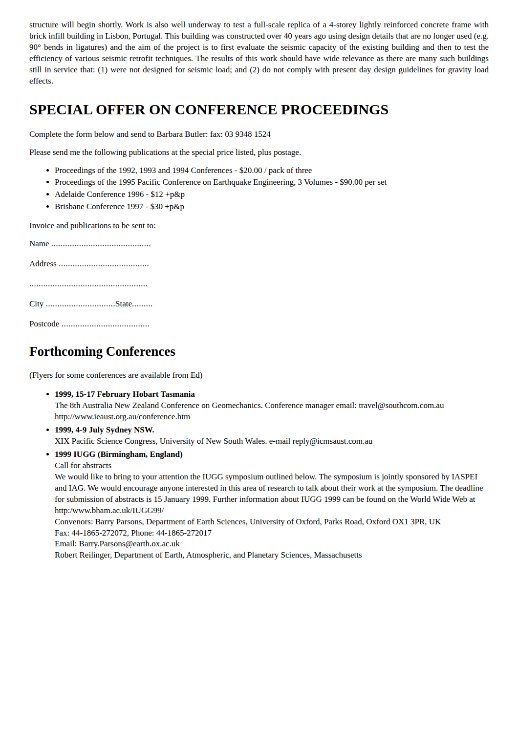structure will begin shortly. Work is also well underway to test a full-scale replica of a 4-storey lightly reinforced concrete frame with brick infill building in Lisbon, Portugal. This building was constructed over 40 years ago using design details that are no longer used (e.g. 90° bends in ligatures) and the aim of the project is to first evaluate the seismic capacity of the existing building and then to test the efficiency of various seismic retrofit techniques. The results of this work should have wide relevance as there are many such buildings still in service that: (1) were not designed for seismic load; and (2) do not comply with present day design guidelines for gravity load effects.
SPECIAL OFFER ON CONFERENCE PROCEEDINGS
Complete the form below and send to Barbara Butler: fax: 03 9348 1524
Please send me the following publications at the special price listed, plus postage.
Proceedings of the 1992, 1993 and 1994 Conferences - $20.00 / pack of three
Proceedings of the 1995 Pacific Conference on Earthquake Engineering, 3 Volumes - $90.00 per set
Adelaide Conference 1996 - $12 +p&p
Brisbane Conference 1997 - $30 +p&p
Invoice and publications to be sent to:
Name ...........................................
Address .......................................
...................................................
City .............................. State.........
Postcode ......................................
Forthcoming Conferences
(Flyers for some conferences are available from Ed)
1999, 15-17 February Hobart Tasmania
The 8th Australia New Zealand Conference on Geomechanics. Conference manager email: travel@southcom.com.au
http://www.ieaust.org.au/conference.htm
1999, 4-9 July Sydney NSW.
XIX Pacific Science Congress, University of New South Wales. e-mail reply@icmsaust.com.au
1999 IUGG (Birmingham, England)
Call for abstracts
We would like to bring to your attention the IUGG symposium outlined below. The symposium is jointly sponsored by IASPEI and IAG. We would encourage anyone interested in this area of research to talk about their work at the symposium. The deadline for submission of abstracts is 15 January 1999. Further information about IUGG 1999 can be found on the World Wide Web at http:/www.bham.ac.uk/IUGG99/
Convenors: Barry Parsons, Department of Earth Sciences, University of Oxford, Parks Road, Oxford OX1 3PR, UK
Fax: 44-1865-272072, Phone: 44-1865-272017
Email: Barry.Parsons@earth.ox.ac.uk
Robert Reilinger, Department of Earth, Atmospheric, and Planetary Sciences, Massachusetts